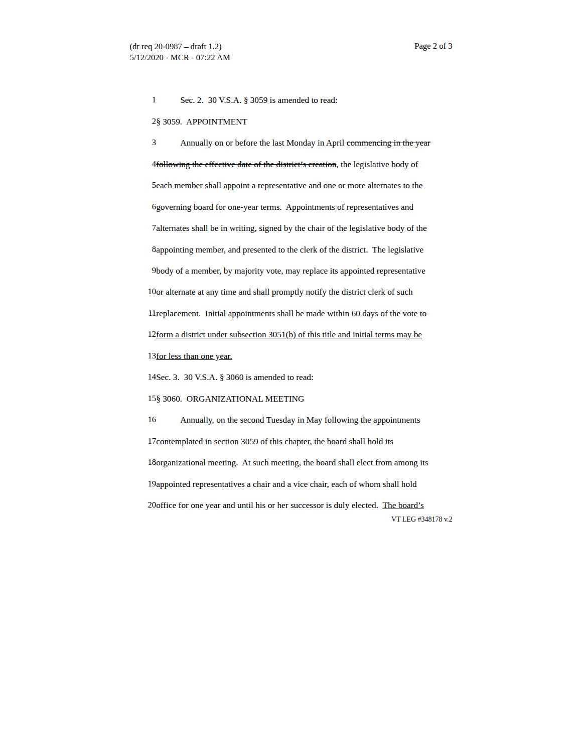(dr req 20-0987 – draft 1.2)
5/12/2020 - MCR - 07:22 AM
Page 2 of 3
| 1 | Sec. 2. 30 V.S.A. § 3059 is amended to read: |
| 2 | § 3059. APPOINTMENT |
| 3 | Annually on or before the last Monday in April commencing in the year |
| 4 | following the effective date of the district’s creation , the legislative body of |
| 5 | each member shall appoint a representative and one or more alternates to the |
| 6 | governing board for one-year terms. Appointments of representatives and |
| 7 | alternates shall be in writing, signed by the chair of the legislative body of the |
| 8 | appointing member, and presented to the clerk of the district. The legislative |
| 9 | body of a member, by majority vote, may replace its appointed representative |
| 10 | or alternate at any time and shall promptly notify the district clerk of such |
| 11 | replacement. Initial appointments shall be made within 60 days of the vote to |
| 12 | form a district under subsection 3051(b) of this title and initial terms may be |
| 13 | for less than one year. |
| 14 | Sec. 3. 30 V.S.A. § 3060 is amended to read: |
| 15 | § 3060. ORGANIZATIONAL MEETING |
| 16 | Annually, on the second Tuesday in May following the appointments |
| 17 | contemplated in section 3059 of this chapter, the board shall hold its |
| 18 | organizational meeting. At such meeting, the board shall elect from among its |
| 19 | appointed representatives a chair and a vice chair, each of whom shall hold |
| 20 | office for one year and until his or her successor is duly elected. The board’s |
VT LEG #348178 v.2